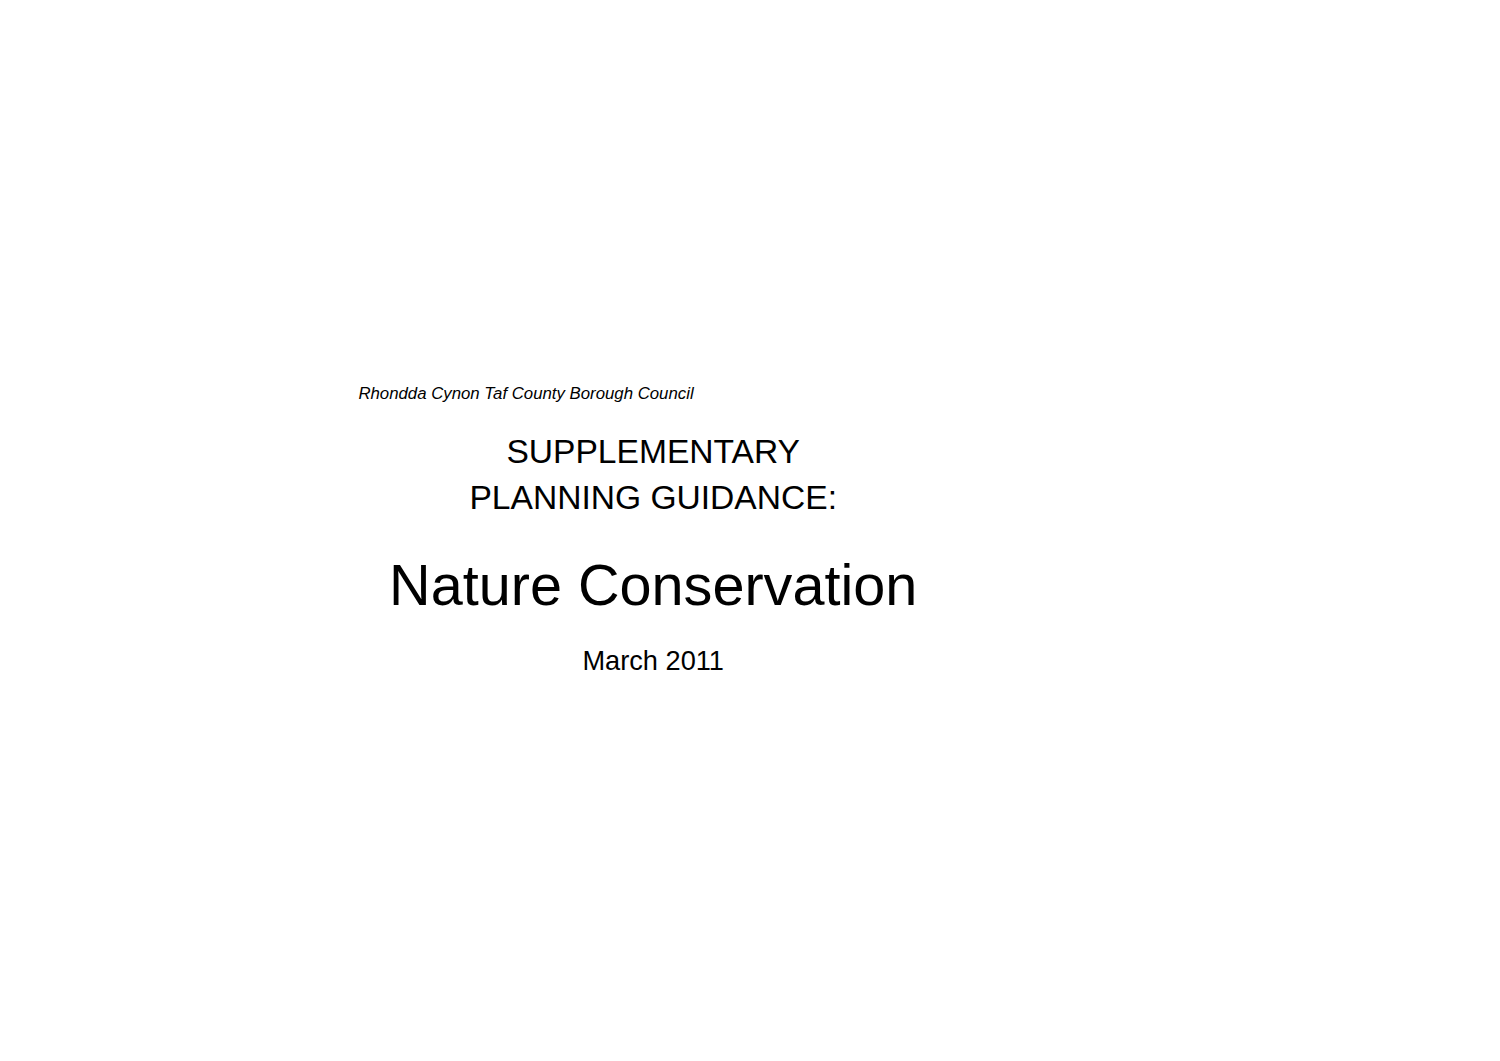Rhondda Cynon Taf County Borough Council
SUPPLEMENTARY
PLANNING GUIDANCE:
Nature Conservation
March 2011